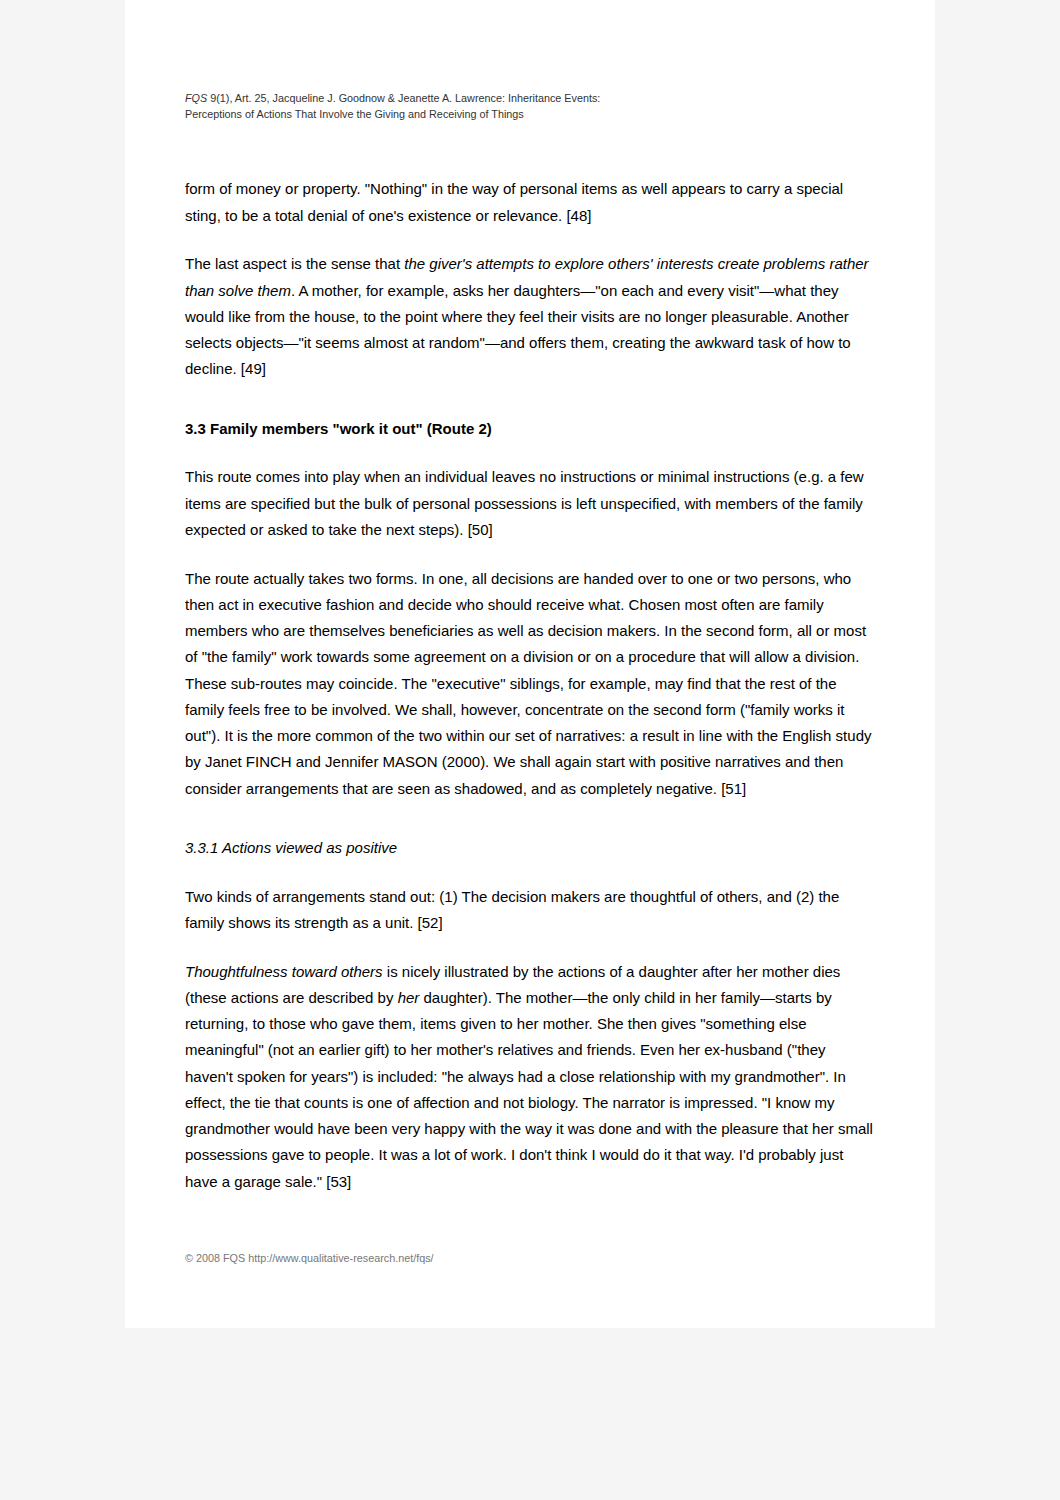FQS 9(1), Art. 25, Jacqueline J. Goodnow & Jeanette A. Lawrence: Inheritance Events:
Perceptions of Actions That Involve the Giving and Receiving of Things
form of money or property. "Nothing" in the way of personal items as well appears to carry a special sting, to be a total denial of one's existence or relevance. [48]
The last aspect is the sense that the giver's attempts to explore others' interests create problems rather than solve them. A mother, for example, asks her daughters—"on each and every visit"—what they would like from the house, to the point where they feel their visits are no longer pleasurable. Another selects objects—"it seems almost at random"—and offers them, creating the awkward task of how to decline. [49]
3.3 Family members "work it out" (Route 2)
This route comes into play when an individual leaves no instructions or minimal instructions (e.g. a few items are specified but the bulk of personal possessions is left unspecified, with members of the family expected or asked to take the next steps). [50]
The route actually takes two forms. In one, all decisions are handed over to one or two persons, who then act in executive fashion and decide who should receive what. Chosen most often are family members who are themselves beneficiaries as well as decision makers. In the second form, all or most of "the family" work towards some agreement on a division or on a procedure that will allow a division. These sub-routes may coincide. The "executive" siblings, for example, may find that the rest of the family feels free to be involved. We shall, however, concentrate on the second form ("family works it out"). It is the more common of the two within our set of narratives: a result in line with the English study by Janet FINCH and Jennifer MASON (2000). We shall again start with positive narratives and then consider arrangements that are seen as shadowed, and as completely negative. [51]
3.3.1 Actions viewed as positive
Two kinds of arrangements stand out: (1) The decision makers are thoughtful of others, and (2) the family shows its strength as a unit. [52]
Thoughtfulness toward others is nicely illustrated by the actions of a daughter after her mother dies (these actions are described by her daughter). The mother—the only child in her family—starts by returning, to those who gave them, items given to her mother. She then gives "something else meaningful" (not an earlier gift) to her mother's relatives and friends. Even her ex-husband ("they haven't spoken for years") is included: "he always had a close relationship with my grandmother". In effect, the tie that counts is one of affection and not biology. The narrator is impressed. "I know my grandmother would have been very happy with the way it was done and with the pleasure that her small possessions gave to people. It was a lot of work. I don't think I would do it that way. I'd probably just have a garage sale." [53]
© 2008 FQS http://www.qualitative-research.net/fqs/